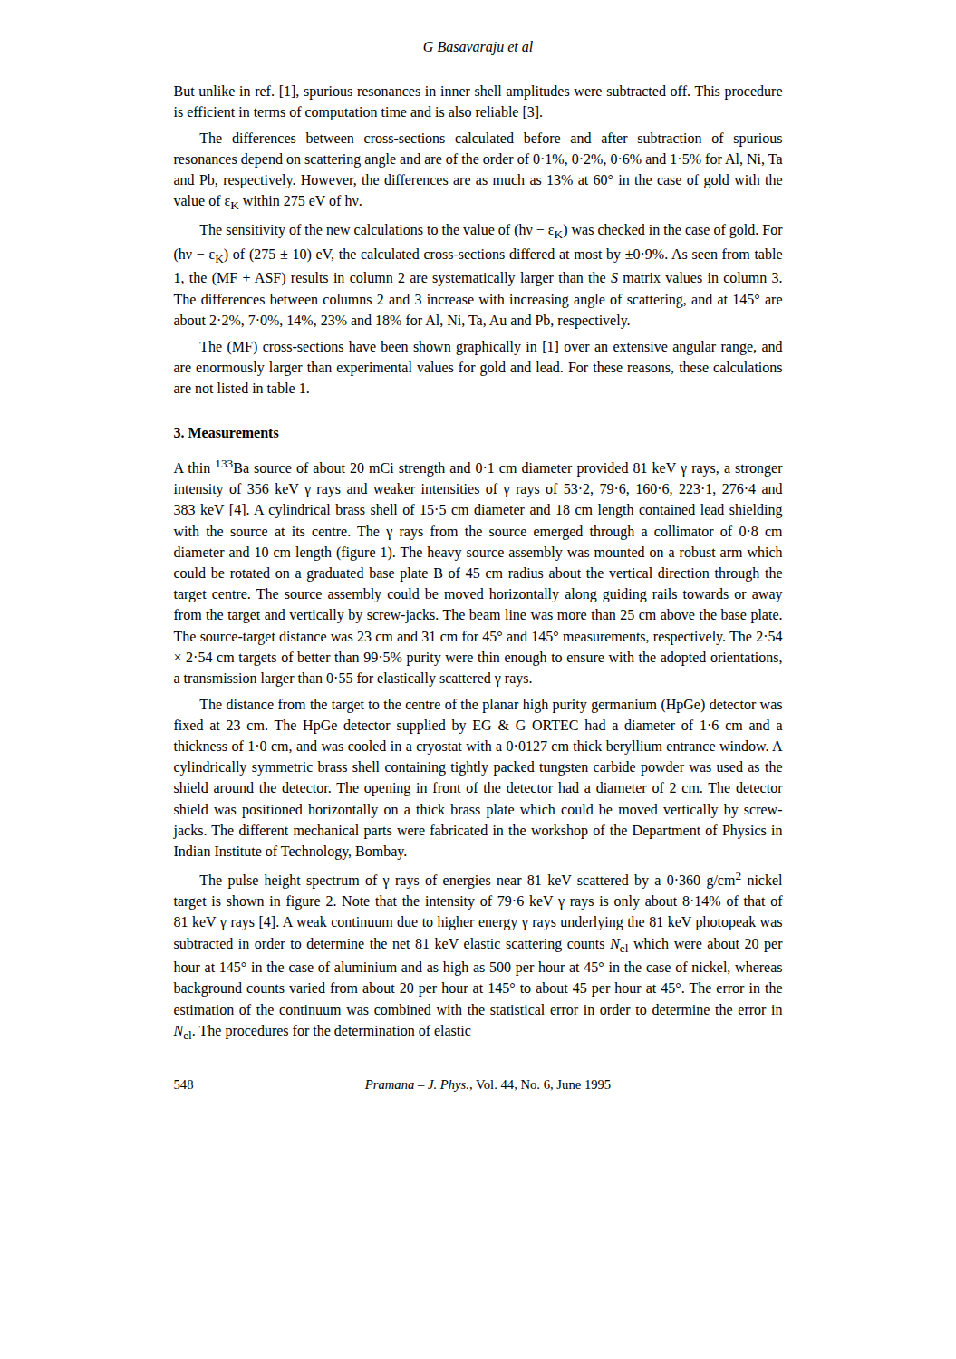G Basavaraju et al
But unlike in ref. [1], spurious resonances in inner shell amplitudes were subtracted off. This procedure is efficient in terms of computation time and is also reliable [3].
The differences between cross-sections calculated before and after subtraction of spurious resonances depend on scattering angle and are of the order of 0·1%, 0·2%, 0·6% and 1·5% for Al, Ni, Ta and Pb, respectively. However, the differences are as much as 13% at 60° in the case of gold with the value of εK within 275 eV of hν.
The sensitivity of the new calculations to the value of (hν − εK) was checked in the case of gold. For (hν − εK) of (275 ± 10) eV, the calculated cross-sections differed at most by ±0·9%. As seen from table 1, the (MF + ASF) results in column 2 are systematically larger than the S matrix values in column 3. The differences between columns 2 and 3 increase with increasing angle of scattering, and at 145° are about 2·2%, 7·0%, 14%, 23% and 18% for Al, Ni, Ta, Au and Pb, respectively.
The (MF) cross-sections have been shown graphically in [1] over an extensive angular range, and are enormously larger than experimental values for gold and lead. For these reasons, these calculations are not listed in table 1.
3. Measurements
A thin 133Ba source of about 20 mCi strength and 0·1 cm diameter provided 81 keV γ rays, a stronger intensity of 356 keV γ rays and weaker intensities of γ rays of 53·2, 79·6, 160·6, 223·1, 276·4 and 383 keV [4]. A cylindrical brass shell of 15·5 cm diameter and 18 cm length contained lead shielding with the source at its centre. The γ rays from the source emerged through a collimator of 0·8 cm diameter and 10 cm length (figure 1). The heavy source assembly was mounted on a robust arm which could be rotated on a graduated base plate B of 45 cm radius about the vertical direction through the target centre. The source assembly could be moved horizontally along guiding rails towards or away from the target and vertically by screw-jacks. The beam line was more than 25 cm above the base plate. The source-target distance was 23 cm and 31 cm for 45° and 145° measurements, respectively. The 2·54 × 2·54 cm targets of better than 99·5% purity were thin enough to ensure with the adopted orientations, a transmission larger than 0·55 for elastically scattered γ rays.
The distance from the target to the centre of the planar high purity germanium (HpGe) detector was fixed at 23 cm. The HpGe detector supplied by EG & G ORTEC had a diameter of 1·6 cm and a thickness of 1·0 cm, and was cooled in a cryostat with a 0·0127 cm thick beryllium entrance window. A cylindrically symmetric brass shell containing tightly packed tungsten carbide powder was used as the shield around the detector. The opening in front of the detector had a diameter of 2 cm. The detector shield was positioned horizontally on a thick brass plate which could be moved vertically by screw-jacks. The different mechanical parts were fabricated in the workshop of the Department of Physics in Indian Institute of Technology, Bombay.
The pulse height spectrum of γ rays of energies near 81 keV scattered by a 0·360 g/cm2 nickel target is shown in figure 2. Note that the intensity of 79·6 keV γ rays is only about 8·14% of that of 81 keV γ rays [4]. A weak continuum due to higher energy γ rays underlying the 81 keV photopeak was subtracted in order to determine the net 81 keV elastic scattering counts Nel which were about 20 per hour at 145° in the case of aluminium and as high as 500 per hour at 45° in the case of nickel, whereas background counts varied from about 20 per hour at 145° to about 45 per hour at 45°. The error in the estimation of the continuum was combined with the statistical error in order to determine the error in Nel. The procedures for the determination of elastic
548 Pramana – J. Phys., Vol. 44, No. 6, June 1995